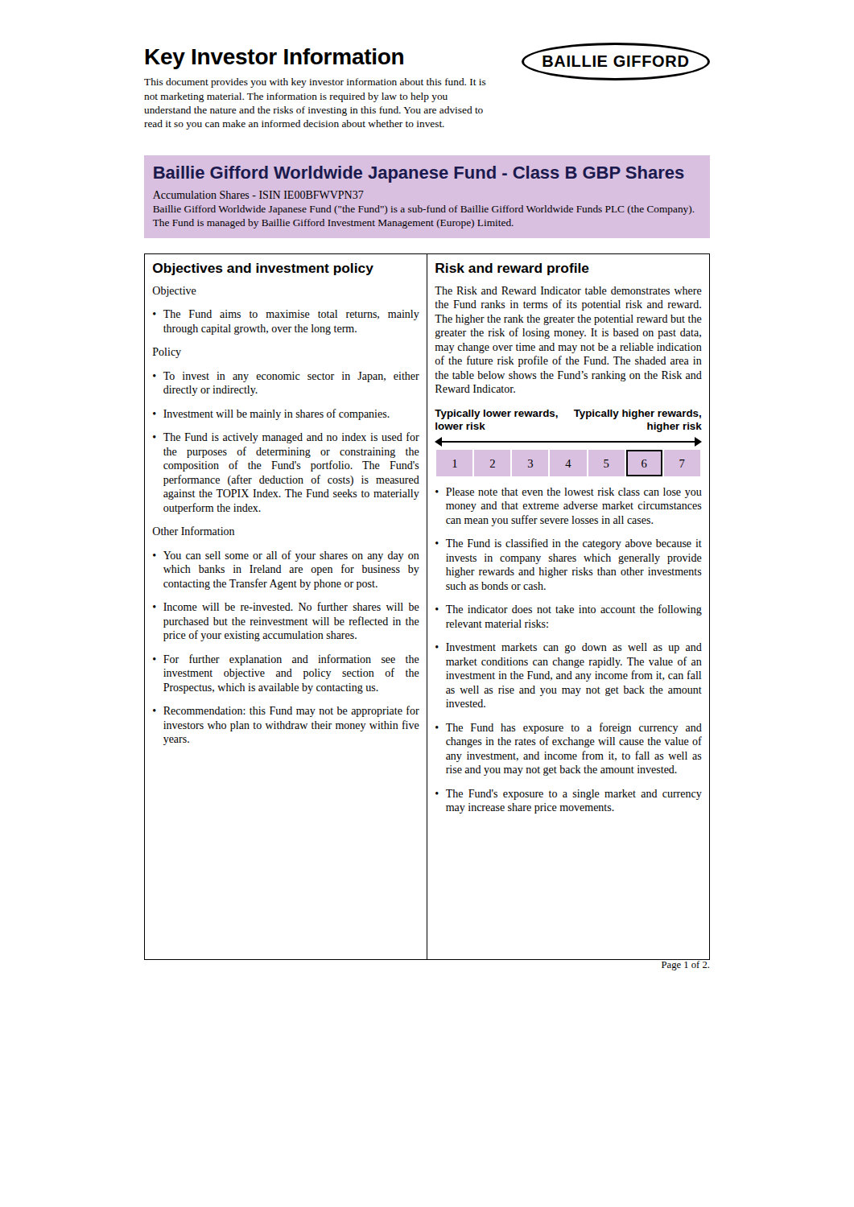Key Investor Information
This document provides you with key investor information about this fund. It is not marketing material. The information is required by law to help you understand the nature and the risks of investing in this fund. You are advised to read it so you can make an informed decision about whether to invest.
BAILLIE GIFFORD
Baillie Gifford Worldwide Japanese Fund - Class B GBP Shares
Accumulation Shares - ISIN IE00BFWVPN37
Baillie Gifford Worldwide Japanese Fund ("the Fund") is a sub-fund of Baillie Gifford Worldwide Funds PLC (the Company). The Fund is managed by Baillie Gifford Investment Management (Europe) Limited.
| Objectives and investment policy Objective The Fund aims to maximise total returns, mainly through capital growth, over the long term. Policy To invest in any economic sector in Japan, either directly or indirectly. Investment will be mainly in shares of companies. The Fund is actively managed and no index is used for the purposes of determining or constraining the composition of the Fund's portfolio. The Fund's performance (after deduction of costs) is measured against the TOPIX Index. The Fund seeks to materially outperform the index. Other Information You can sell some or all of your shares on any day on which banks in Ireland are open for business by contacting the Transfer Agent by phone or post. Income will be re-invested. No further shares will be purchased but the reinvestment will be reflected in the price of your existing accumulation shares. For further explanation and information see the investment objective and policy section of the Prospectus, which is available by contacting us. Recommendation: this Fund may not be appropriate for investors who plan to withdraw their money within five years. | Risk and reward profile The Risk and Reward Indicator table demonstrates where the Fund ranks in terms of its potential risk and reward. The higher the rank the greater the potential reward but the greater the risk of losing money. It is based on past data, may change over time and may not be a reliable indication of the future risk profile of the Fund. The shaded area in the table below shows the Fund’s ranking on the Risk and Reward Indicator. Typically lower rewards, lower risk Typically higher rewards, higher risk / 1 / 2 / 3 / 4 / 5 / 6 / 7 / Please note that even the lowest risk class can lose you money and that extreme adverse market circumstances can mean you suffer severe losses in all cases. The Fund is classified in the category above because it invests in company shares which generally provide higher rewards and higher risks than other investments such as bonds or cash. The indicator does not take into account the following relevant material risks: Investment markets can go down as well as up and market conditions can change rapidly. The value of an investment in the Fund, and any income from it, can fall as well as rise and you may not get back the amount invested. The Fund has exposure to a foreign currency and changes in the rates of exchange will cause the value of any investment, and income from it, to fall as well as rise and you may not get back the amount invested. The Fund's exposure to a single market and currency may increase share price movements. |
Page 1 of 2.